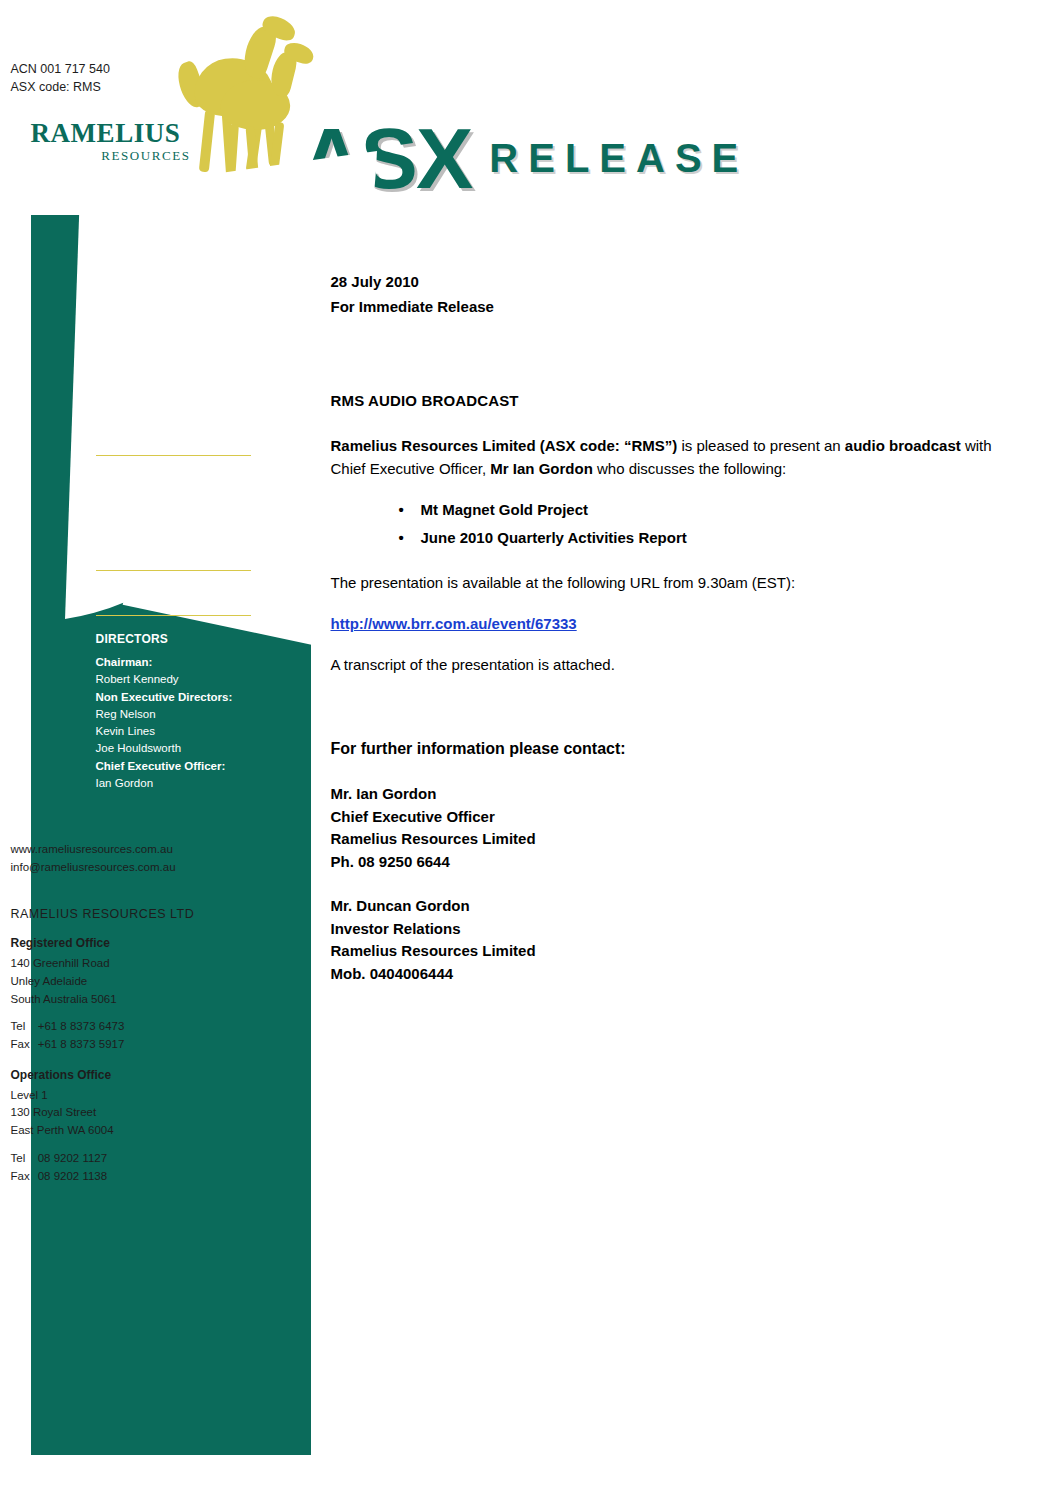RAMELIUS
RESOURCES
ASX RELEASE
ACN 001 717 540
ASX code: RMS
28 July 2010
ISSUED CAPITAL
Ordinary Shares: 291M
DIRECTORS
Chairman:
Robert Kennedy
Non Executive Directors:
Reg Nelson
Kevin Lines
Joe Houldsworth
Chief Executive Officer:
Ian Gordon
www.rameliusresources.com.au
info@rameliusresources.com.au
RAMELIUS RESOURCES LTD
Registered Office
140 Greenhill Road
Unley Adelaide
South Australia 5061
| Tel | +61 8 8373 6473 |
| Fax | +61 8 8373 5917 |
Operations Office
Level 1
130 Royal Street
East Perth WA 6004
| Tel | 08 9202 1127 |
| Fax | 08 9202 1138 |
28 July 2010
For Immediate Release
RMS AUDIO BROADCAST
Ramelius Resources Limited (ASX code: “RMS”) is pleased to present an audio broadcast with Chief Executive Officer, Mr Ian Gordon who discusses the following:
Mt Magnet Gold Project
June 2010 Quarterly Activities Report
The presentation is available at the following URL from 9.30am (EST):
http://www.brr.com.au/event/67333
A transcript of the presentation is attached.
For further information please contact:
Mr. Ian Gordon
Chief Executive Officer
Ramelius Resources Limited
Ph. 08 9250 6644
Mr. Duncan Gordon
Investor Relations
Ramelius Resources Limited
Mob. 0404006444